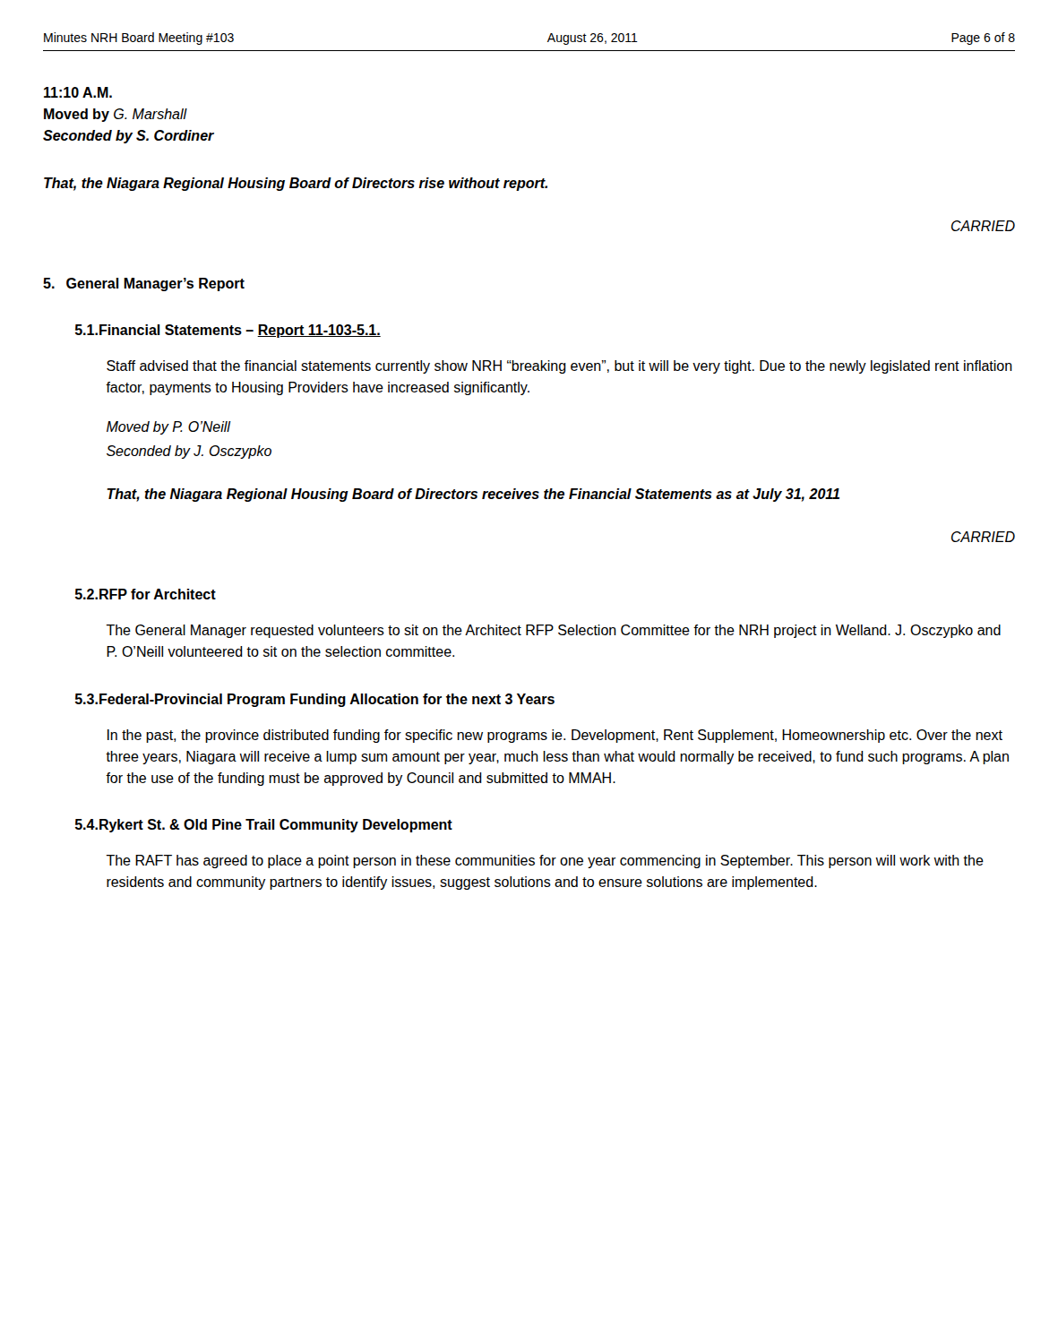Minutes NRH Board Meeting #103 August 26, 2011 Page 6 of 8
11:10 A.M.
Moved by G. Marshall
Seconded by S. Cordiner
That, the Niagara Regional Housing Board of Directors rise without report.
CARRIED
5. General Manager’s Report
5.1. Financial Statements – Report 11-103-5.1.
Staff advised that the financial statements currently show NRH “breaking even”, but it will be very tight. Due to the newly legislated rent inflation factor, payments to Housing Providers have increased significantly.
Moved by P. O’Neill
Seconded by J. Osczypko
That, the Niagara Regional Housing Board of Directors receives the Financial Statements as at July 31, 2011
CARRIED
5.2. RFP for Architect
The General Manager requested volunteers to sit on the Architect RFP Selection Committee for the NRH project in Welland. J. Osczypko and P. O’Neill volunteered to sit on the selection committee.
5.3. Federal-Provincial Program Funding Allocation for the next 3 Years
In the past, the province distributed funding for specific new programs ie. Development, Rent Supplement, Homeownership etc. Over the next three years, Niagara will receive a lump sum amount per year, much less than what would normally be received, to fund such programs. A plan for the use of the funding must be approved by Council and submitted to MMAH.
5.4. Rykert St. & Old Pine Trail Community Development
The RAFT has agreed to place a point person in these communities for one year commencing in September. This person will work with the residents and community partners to identify issues, suggest solutions and to ensure solutions are implemented.